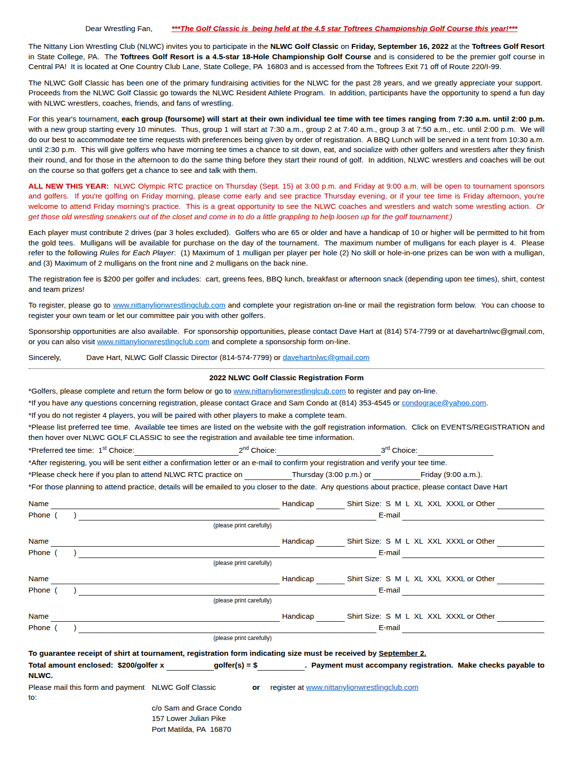Dear Wrestling Fan, ***The Golf Classic is being held at the 4.5 star Toftrees Championship Golf Course this year!***
The Nittany Lion Wrestling Club (NLWC) invites you to participate in the NLWC Golf Classic on Friday, September 16, 2022 at the Toftrees Golf Resort in State College, PA. The Toftrees Golf Resort is a 4.5-star 18-Hole Championship Golf Course and is considered to be the premier golf course in Central PA! It is located at One Country Club Lane, State College, PA 16803 and is accessed from the Toftrees Exit 71 off of Route 220/I-99.
The NLWC Golf Classic has been one of the primary fundraising activities for the NLWC for the past 28 years, and we greatly appreciate your support. Proceeds from the NLWC Golf Classic go towards the NLWC Resident Athlete Program. In addition, participants have the opportunity to spend a fun day with NLWC wrestlers, coaches, friends, and fans of wrestling.
For this year's tournament, each group (foursome) will start at their own individual tee time with tee times ranging from 7:30 a.m. until 2:00 p.m. with a new group starting every 10 minutes. Thus, group 1 will start at 7:30 a.m., group 2 at 7:40 a.m., group 3 at 7:50 a.m., etc. until 2:00 p.m. We will do our best to accommodate tee time requests with preferences being given by order of registration. A BBQ Lunch will be served in a tent from 10:30 a.m. until 2:30 p.m. This will give golfers who have morning tee times a chance to sit down, eat, and socialize with other golfers and wrestlers after they finish their round, and for those in the afternoon to do the same thing before they start their round of golf. In addition, NLWC wrestlers and coaches will be out on the course so that golfers get a chance to see and talk with them.
ALL NEW THIS YEAR: NLWC Olympic RTC practice on Thursday (Sept. 15) at 3:00 p.m. and Friday at 9:00 a.m. will be open to tournament sponsors and golfers. If you're golfing on Friday morning, please come early and see practice Thursday evening, or if your tee time is Friday afternoon, you're welcome to attend Friday morning's practice. This is a great opportunity to see the NLWC coaches and wrestlers and watch some wrestling action. Or get those old wrestling sneakers out of the closet and come in to do a little grappling to help loosen up for the golf tournament:)
Each player must contribute 2 drives (par 3 holes excluded). Golfers who are 65 or older and have a handicap of 10 or higher will be permitted to hit from the gold tees. Mulligans will be available for purchase on the day of the tournament. The maximum number of mulligans for each player is 4. Please refer to the following Rules for Each Player: (1) Maximum of 1 mulligan per player per hole (2) No skill or hole-in-one prizes can be won with a mulligan, and (3) Maximum of 2 mulligans on the front nine and 2 mulligans on the back nine.
The registration fee is $200 per golfer and includes: cart, greens fees, BBQ lunch, breakfast or afternoon snack (depending upon tee times), shirt, contest and team prizes!
To register, please go to www.nittanylionwrestlingclub.com and complete your registration on-line or mail the registration form below. You can choose to register your own team or let our committee pair you with other golfers.
Sponsorship opportunities are also available. For sponsorship opportunities, please contact Dave Hart at (814) 574-7799 or at davehartnlwc@gmail.com, or you can also visit www.nittanylionwrestlingclub.com and complete a sponsorship form on-line.
Sincerely, Dave Hart, NLWC Golf Classic Director (814-574-7799) or davehartnlwc@gmail.com
2022 NLWC Golf Classic Registration Form
*Golfers, please complete and return the form below or go to www.nittanylionwrestlinglcub.com to register and pay on-line.
*If you have any questions concerning registration, please contact Grace and Sam Condo at (814) 353-4545 or condograce@yahoo.com.
*If you do not register 4 players, you will be paired with other players to make a complete team.
*Please list preferred tee time. Available tee times are listed on the website with the golf registration information. Click on EVENTS/REGISTRATION and then hover over NLWC GOLF CLASSIC to see the registration and available tee time information.
*Preferred tee time: 1st Choice: 2nd Choice: 3rd Choice:
*After registering, you will be sent either a confirmation letter or an e-mail to confirm your registration and verify your tee time.
*Please check here if you plan to attend NLWC RTC practice on Thursday (3:00 p.m.) or Friday (9:00 a.m.).
*For those planning to attend practice, details will be emailed to you closer to the date. Any questions about practice, please contact Dave Hart
Name Handicap Shirt Size: S M L XL XXL XXXL or Other
Phone ( ) E-mail
(please print carefully)
Name Handicap Shirt Size: S M L XL XXL XXXL or Other
Phone ( ) E-mail
(please print carefully)
Name Handicap Shirt Size: S M L XL XXL XXXL or Other
Phone ( ) E-mail
(please print carefully)
Name Handicap Shirt Size: S M L XL XXL XXXL or Other
Phone ( ) E-mail
(please print carefully)
To guarantee receipt of shirt at tournament, registration form indicating size must be received by September 2.
Total amount enclosed: $200/golfer x golfer(s) = $ . Payment must accompany registration. Make checks payable to NLWC.
Please mail this form and payment to:
NLWC Golf Classic
or
register at www.nittanylionwrestlingclub.com
c/o Sam and Grace Condo
157 Lower Julian Pike
Port Matilda, PA 16870